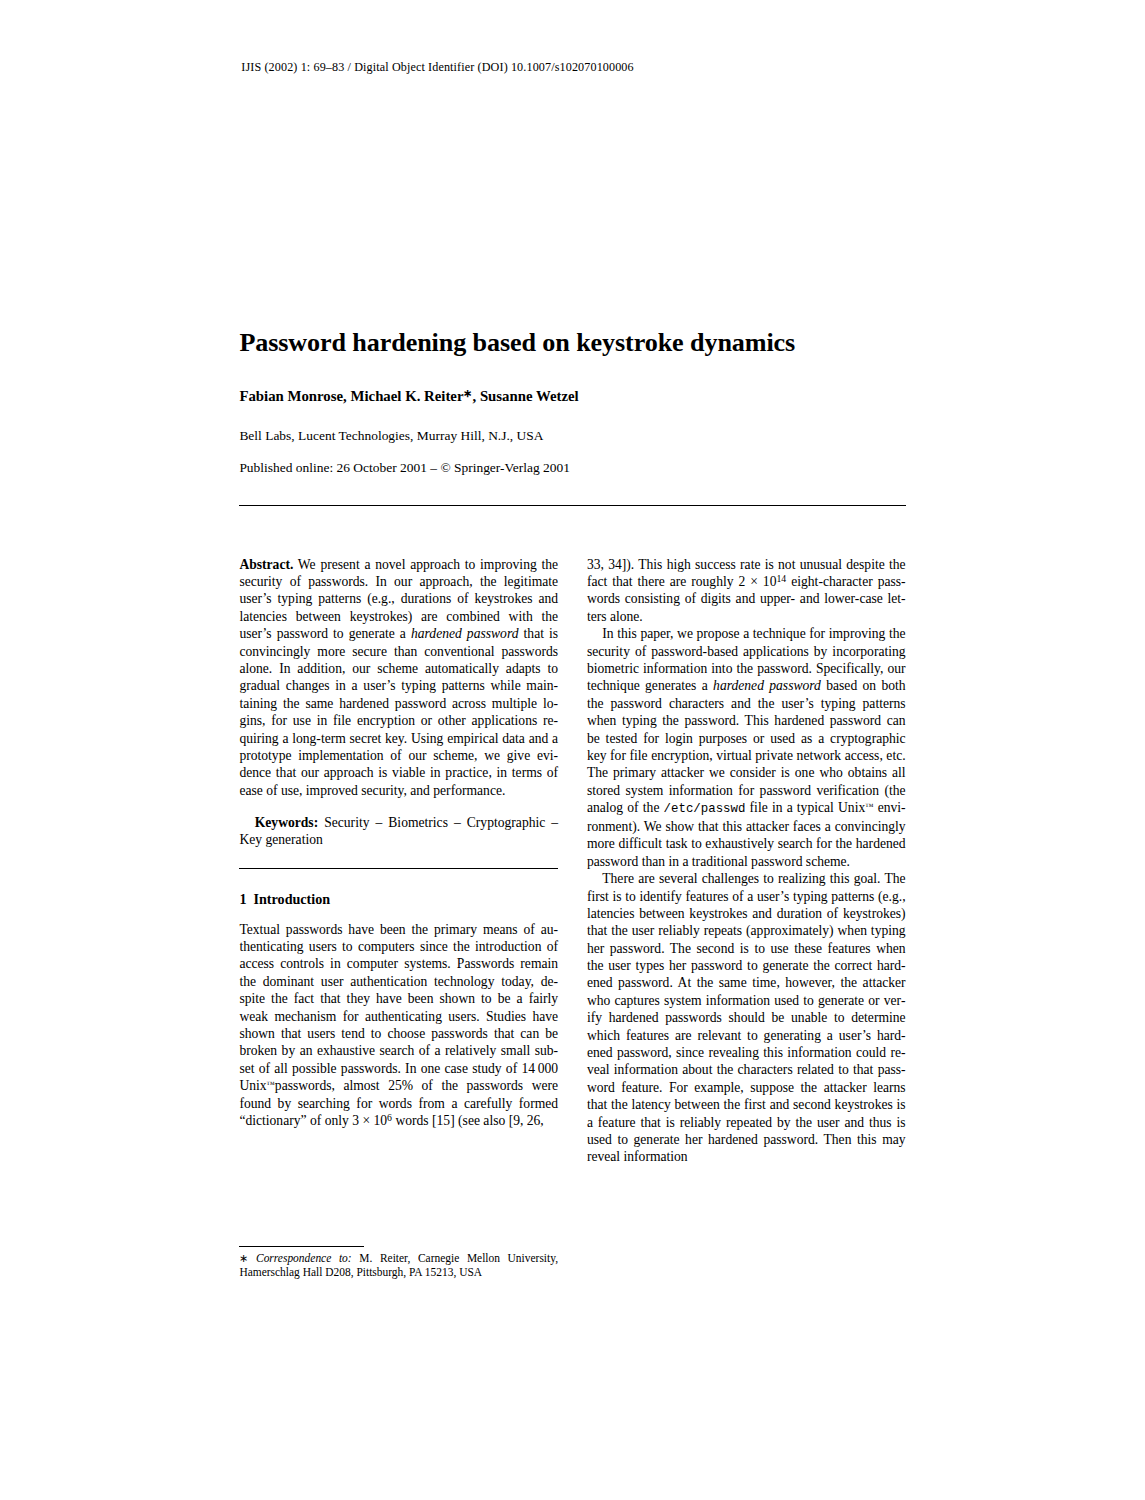IJIS (2002) 1: 69–83 / Digital Object Identifier (DOI) 10.1007/s102070100006
Password hardening based on keystroke dynamics
Fabian Monrose, Michael K. Reiter∗, Susanne Wetzel
Bell Labs, Lucent Technologies, Murray Hill, N.J., USA
Published online: 26 October 2001 – © Springer-Verlag 2001
Abstract. We present a novel approach to improving the security of passwords. In our approach, the legitimate user’s typing patterns (e.g., durations of keystrokes and latencies between keystrokes) are combined with the user’s password to generate a hardened password that is convincingly more secure than conventional passwords alone. In addition, our scheme automatically adapts to gradual changes in a user’s typing patterns while maintaining the same hardened password across multiple logins, for use in file encryption or other applications requiring a long-term secret key. Using empirical data and a prototype implementation of our scheme, we give evidence that our approach is viable in practice, in terms of ease of use, improved security, and performance.
Keywords: Security – Biometrics – Cryptographic – Key generation
1 Introduction
Textual passwords have been the primary means of authenticating users to computers since the introduction of access controls in computer systems. Passwords remain the dominant user authentication technology today, despite the fact that they have been shown to be a fairly weak mechanism for authenticating users. Studies have shown that users tend to choose passwords that can be broken by an exhaustive search of a relatively small subset of all possible passwords. In one case study of 14 000 Unix™passwords, almost 25% of the passwords were found by searching for words from a carefully formed “dictionary” of only 3 × 106 words [15] (see also [9, 26,
∗ Correspondence to: M. Reiter, Carnegie Mellon University, Hamerschlag Hall D208, Pittsburgh, PA 15213, USA
33, 34]). This high success rate is not unusual despite the fact that there are roughly 2 × 1014 eight-character passwords consisting of digits and upper- and lower-case letters alone.
In this paper, we propose a technique for improving the security of password-based applications by incorporating biometric information into the password. Specifically, our technique generates a hardened password based on both the password characters and the user’s typing patterns when typing the password. This hardened password can be tested for login purposes or used as a cryptographic key for file encryption, virtual private network access, etc. The primary attacker we consider is one who obtains all stored system information for password verification (the analog of the /etc/passwd file in a typical Unix™ environment). We show that this attacker faces a convincingly more difficult task to exhaustively search for the hardened password than in a traditional password scheme.
There are several challenges to realizing this goal. The first is to identify features of a user’s typing patterns (e.g., latencies between keystrokes and duration of keystrokes) that the user reliably repeats (approximately) when typing her password. The second is to use these features when the user types her password to generate the correct hardened password. At the same time, however, the attacker who captures system information used to generate or verify hardened passwords should be unable to determine which features are relevant to generating a user’s hardened password, since revealing this information could reveal information about the characters related to that password feature. For example, suppose the attacker learns that the latency between the first and second keystrokes is a feature that is reliably repeated by the user and thus is used to generate her hardened password. Then this may reveal information